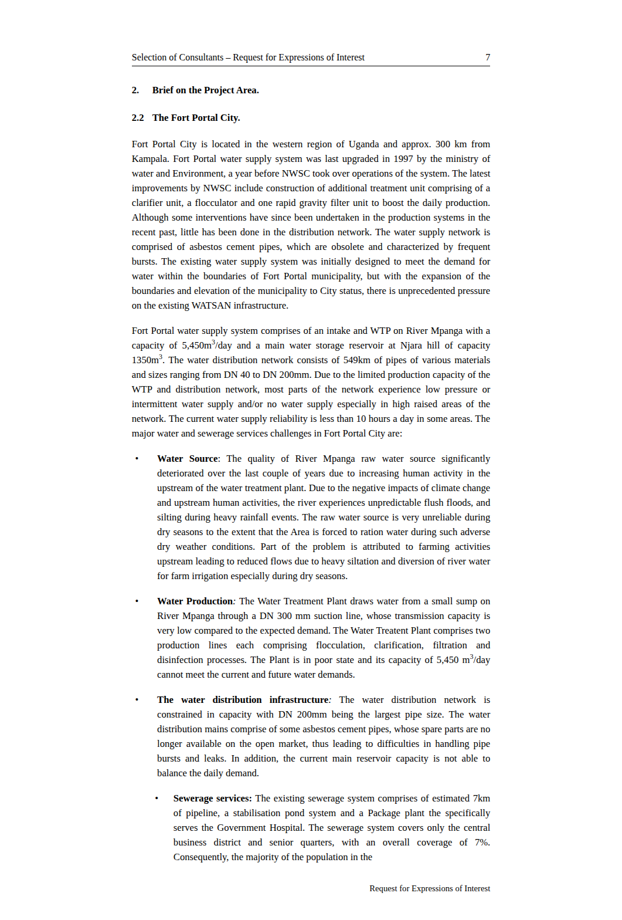Selection of Consultants – Request for Expressions of Interest
7
2. Brief on the Project Area.
2.2 The Fort Portal City.
Fort Portal City is located in the western region of Uganda and approx. 300 km from Kampala. Fort Portal water supply system was last upgraded in 1997 by the ministry of water and Environment, a year before NWSC took over operations of the system. The latest improvements by NWSC include construction of additional treatment unit comprising of a clarifier unit, a flocculator and one rapid gravity filter unit to boost the daily production. Although some interventions have since been undertaken in the production systems in the recent past, little has been done in the distribution network. The water supply network is comprised of asbestos cement pipes, which are obsolete and characterized by frequent bursts. The existing water supply system was initially designed to meet the demand for water within the boundaries of Fort Portal municipality, but with the expansion of the boundaries and elevation of the municipality to City status, there is unprecedented pressure on the existing WATSAN infrastructure.
Fort Portal water supply system comprises of an intake and WTP on River Mpanga with a capacity of 5,450m3/day and a main water storage reservoir at Njara hill of capacity 1350m3. The water distribution network consists of 549km of pipes of various materials and sizes ranging from DN 40 to DN 200mm. Due to the limited production capacity of the WTP and distribution network, most parts of the network experience low pressure or intermittent water supply and/or no water supply especially in high raised areas of the network. The current water supply reliability is less than 10 hours a day in some areas. The major water and sewerage services challenges in Fort Portal City are:
•
Water Source: The quality of River Mpanga raw water source significantly deteriorated over the last couple of years due to increasing human activity in the upstream of the water treatment plant. Due to the negative impacts of climate change and upstream human activities, the river experiences unpredictable flush floods, and silting during heavy rainfall events. The raw water source is very unreliable during dry seasons to the extent that the Area is forced to ration water during such adverse dry weather conditions. Part of the problem is attributed to farming activities upstream leading to reduced flows due to heavy siltation and diversion of river water for farm irrigation especially during dry seasons.
•
Water Production: The Water Treatment Plant draws water from a small sump on River Mpanga through a DN 300 mm suction line, whose transmission capacity is very low compared to the expected demand. The Water Treatent Plant comprises two production lines each comprising flocculation, clarification, filtration and disinfection processes. The Plant is in poor state and its capacity of 5,450 m3/day cannot meet the current and future water demands.
•
The water distribution infrastructure: The water distribution network is constrained in capacity with DN 200mm being the largest pipe size. The water distribution mains comprise of some asbestos cement pipes, whose spare parts are no longer available on the open market, thus leading to difficulties in handling pipe bursts and leaks. In addition, the current main reservoir capacity is not able to balance the daily demand.
•
Sewerage services: The existing sewerage system comprises of estimated 7km of pipeline, a stabilisation pond system and a Package plant the specifically serves the Government Hospital. The sewerage system covers only the central business district and senior quarters, with an overall coverage of 7%. Consequently, the majority of the population in the
Request for Expressions of Interest